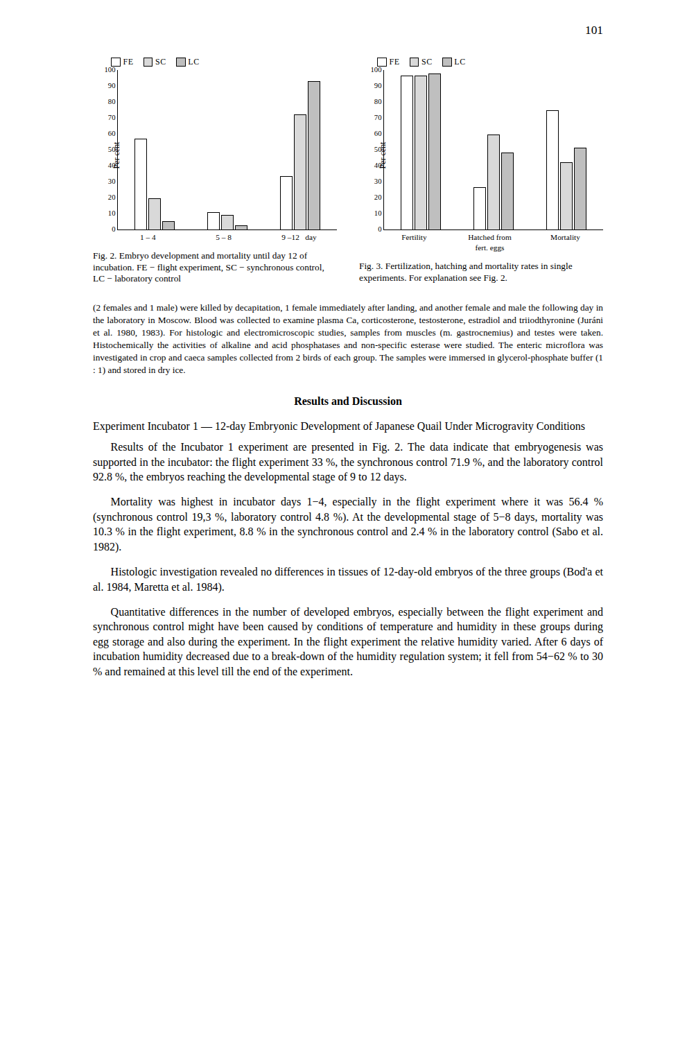101
FE SC LC
Per cent
100
90
80
70
60
50
40
30
20
10
0
1 – 4 5 – 8 9 –12 day
Fig. 2. Embryo development and mortality until day 12 of incubation. FE − flight experiment, SC − synchronous control, LC − laboratory control
FE SC LC
Per cent
100
90
80
70
60
50
40
30
20
10
0
Fertility Hatched from Mortality
fert. eggs
Fig. 3. Fertilization, hatching and mortality rates in single experiments. For explanation see Fig. 2.
(2 females and 1 male) were killed by decapitation, 1 female immediately after landing, and another female and male the following day in the laboratory in Moscow. Blood was collected to examine plasma Ca, corticosterone, testosterone, estradiol and triiodthyronine (Juráni et al. 1980, 1983). For histologic and electromicroscopic studies, samples from muscles (m. gastrocnemius) and testes were taken. Histochemically the activities of alkaline and acid phosphatases and non-specific esterase were studied. The enteric microflora was investigated in crop and caeca samples collected from 2 birds of each group. The samples were immersed in glycerol-phosphate buffer (1 : 1) and stored in dry ice.
Results and Discussion
Experiment Incubator 1 — 12-day Embryonic Development of Japanese Quail Under Microgravity Conditions
Results of the Incubator 1 experiment are presented in Fig. 2. The data indicate that embryogenesis was supported in the incubator: the flight experiment 33 %, the synchronous control 71.9 %, and the laboratory control 92.8 %, the embryos reaching the developmental stage of 9 to 12 days.
Mortality was highest in incubator days 1−4, especially in the flight experiment where it was 56.4 % (synchronous control 19,3 %, laboratory control 4.8 %). At the developmental stage of 5−8 days, mortality was 10.3 % in the flight experiment, 8.8 % in the synchronous control and 2.4 % in the laboratory control (Sabo et al. 1982).
Histologic investigation revealed no differences in tissues of 12-day-old embryos of the three groups (Bod'a et al. 1984, Maretta et al. 1984).
Quantitative differences in the number of developed embryos, especially between the flight experiment and synchronous control might have been caused by conditions of temperature and humidity in these groups during egg storage and also during the experiment. In the flight experiment the relative humidity varied. After 6 days of incubation humidity decreased due to a break-down of the humidity regulation system; it fell from 54−62 % to 30 % and remained at this level till the end of the experiment.